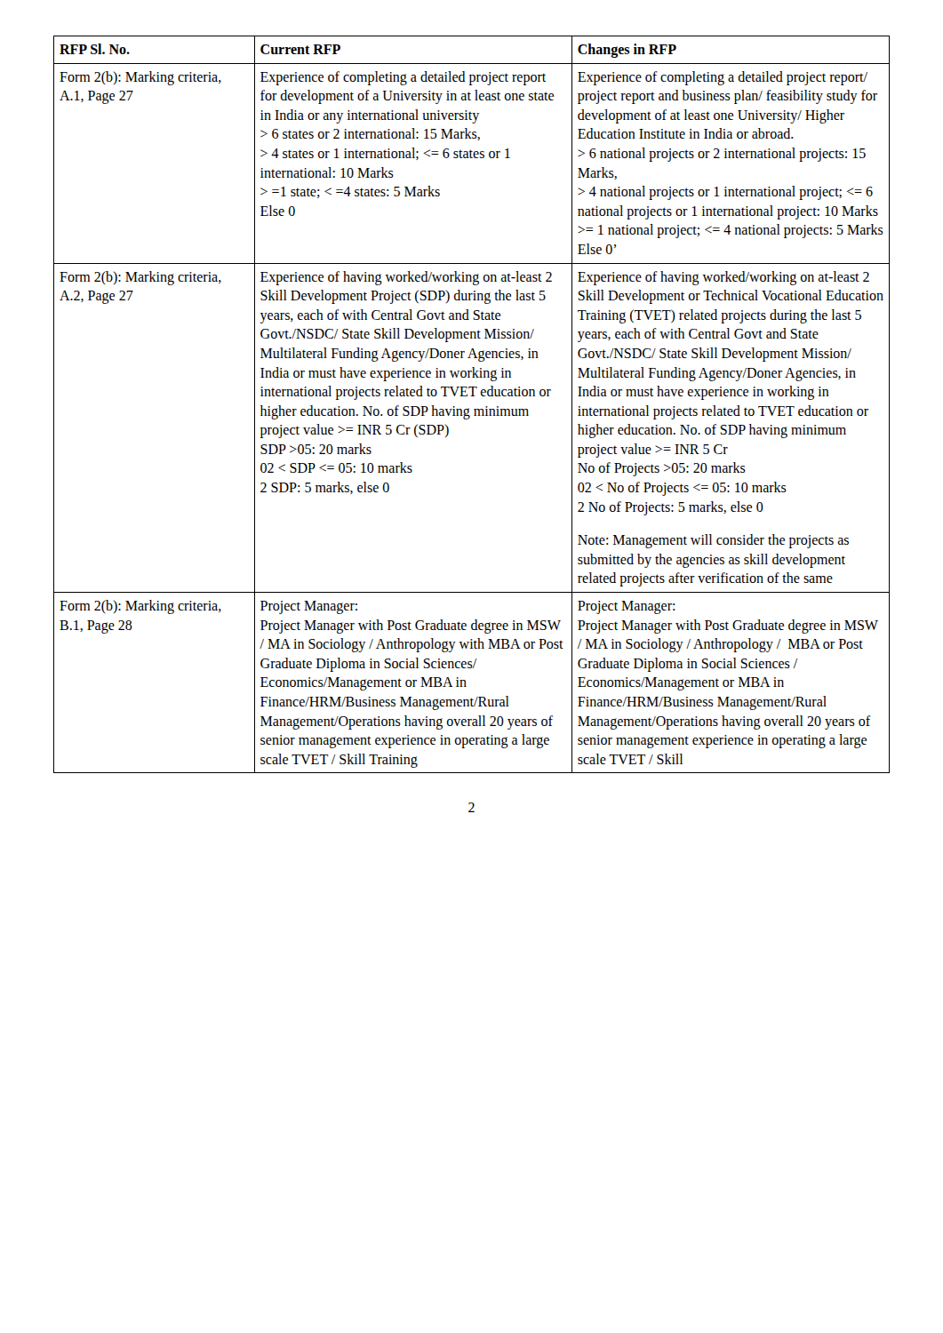| RFP Sl. No. | Current RFP | Changes in RFP |
| --- | --- | --- |
| Form 2(b): Marking criteria, A.1, Page 27 | Experience of completing a detailed project report for development of a University in at least one state in India or any international university > 6 states or 2 international: 15 Marks, > 4 states or 1 international; <= 6 states or 1 international: 10 Marks > =1 state; < =4 states: 5 Marks Else 0 | Experience of completing a detailed project report/ project report and business plan/ feasibility study for development of at least one University/ Higher Education Institute in India or abroad. > 6 national projects or 2 international projects: 15 Marks, > 4 national projects or 1 international project; <= 6 national projects or 1 international project: 10 Marks >= 1 national project; <= 4 national projects: 5 Marks Else 0’ |
| Form 2(b): Marking criteria, A.2, Page 27 | Experience of having worked/working on at-least 2 Skill Development Project (SDP) during the last 5 years, each of with Central Govt and State Govt./NSDC/ State Skill Development Mission/ Multilateral Funding Agency/Doner Agencies, in India or must have experience in working in international projects related to TVET education or higher education. No. of SDP having minimum project value >= INR 5 Cr (SDP) SDP >05: 20 marks 02 < SDP <= 05: 10 marks 2 SDP: 5 marks, else 0 | Experience of having worked/working on at-least 2 Skill Development or Technical Vocational Education Training (TVET) related projects during the last 5 years, each of with Central Govt and State Govt./NSDC/ State Skill Development Mission/ Multilateral Funding Agency/Doner Agencies, in India or must have experience in working in international projects related to TVET education or higher education. No. of SDP having minimum project value >= INR 5 Cr No of Projects >05: 20 marks 02 < No of Projects <= 05: 10 marks 2 No of Projects: 5 marks, else 0 Note: Management will consider the projects as submitted by the agencies as skill development related projects after verification of the same |
| Form 2(b): Marking criteria, B.1, Page 28 | Project Manager: Project Manager with Post Graduate degree in MSW / MA in Sociology / Anthropology with MBA or Post Graduate Diploma in Social Sciences/ Economics/Management or MBA in Finance/HRM/Business Management/Rural Management/Operations having overall 20 years of senior management experience in operating a large scale TVET / Skill Training | Project Manager: Project Manager with Post Graduate degree in MSW / MA in Sociology / Anthropology / MBA or Post Graduate Diploma in Social Sciences / Economics/Management or MBA in Finance/HRM/Business Management/Rural Management/Operations having overall 20 years of senior management experience in operating a large scale TVET / Skill |
2